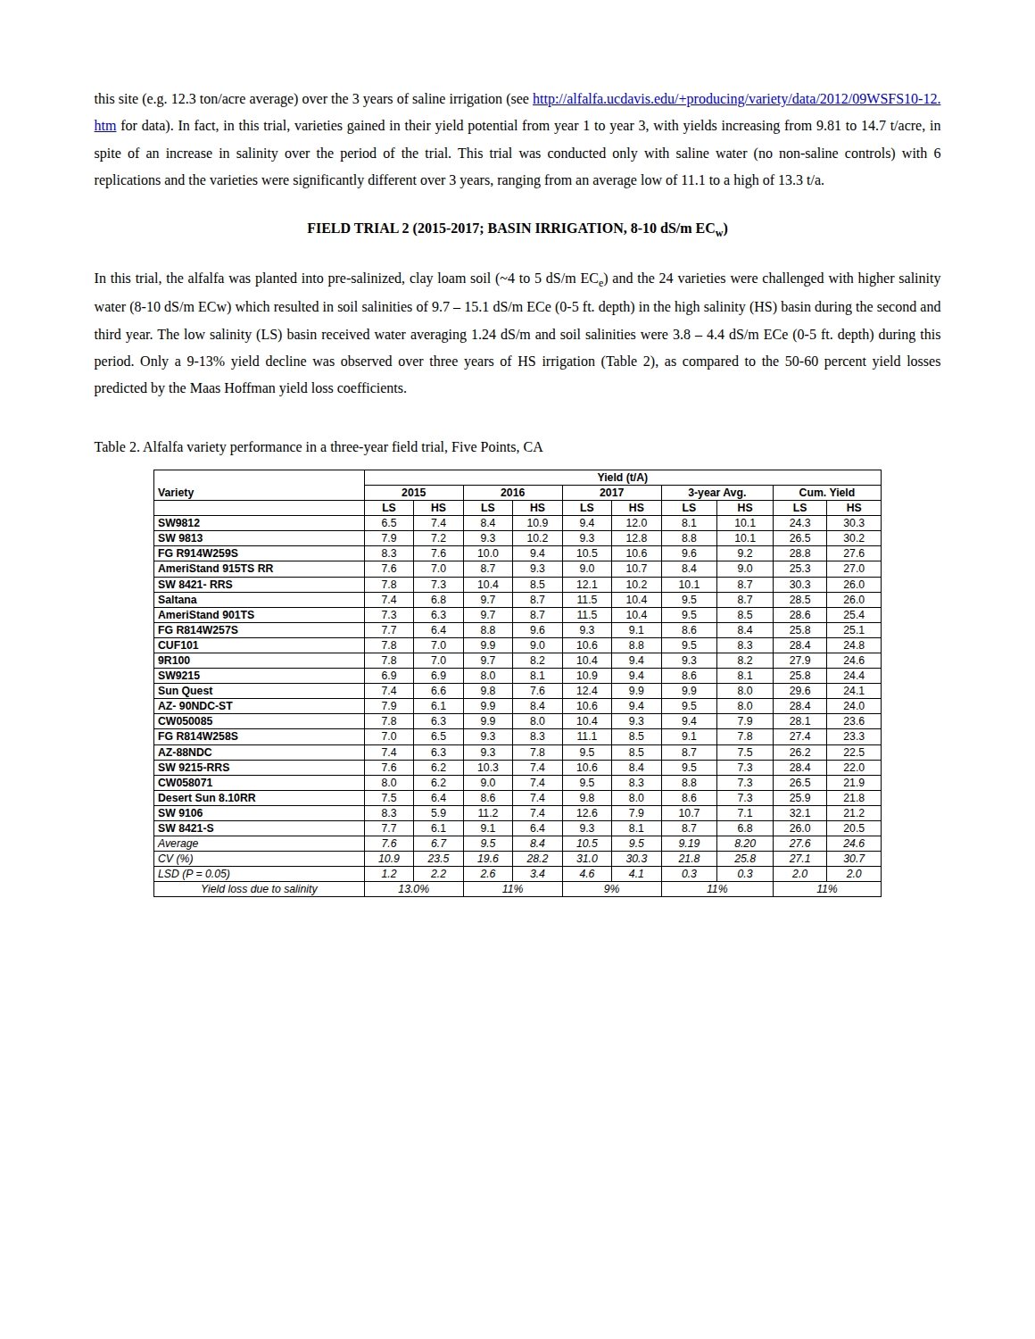this site (e.g. 12.3 ton/acre average) over the 3 years of saline irrigation (see http://alfalfa.ucdavis.edu/+producing/variety/data/2012/09WSFS10-12.htm for data). In fact, in this trial, varieties gained in their yield potential from year 1 to year 3, with yields increasing from 9.81 to 14.7 t/acre, in spite of an increase in salinity over the period of the trial. This trial was conducted only with saline water (no non-saline controls) with 6 replications and the varieties were significantly different over 3 years, ranging from an average low of 11.1 to a high of 13.3 t/a.
FIELD TRIAL 2 (2015-2017; BASIN IRRIGATION, 8-10 dS/m ECw)
In this trial, the alfalfa was planted into pre-salinized, clay loam soil (~4 to 5 dS/m ECe) and the 24 varieties were challenged with higher salinity water (8-10 dS/m ECw) which resulted in soil salinities of 9.7 – 15.1 dS/m ECe (0-5 ft. depth) in the high salinity (HS) basin during the second and third year. The low salinity (LS) basin received water averaging 1.24 dS/m and soil salinities were 3.8 – 4.4 dS/m ECe (0-5 ft. depth) during this period. Only a 9-13% yield decline was observed over three years of HS irrigation (Table 2), as compared to the 50-60 percent yield losses predicted by the Maas Hoffman yield loss coefficients.
Table 2. Alfalfa variety performance in a three-year field trial, Five Points, CA
| Variety | Yield (t/A) |
| --- | --- |
| 2015 | 2016 | 2017 | 3-year Avg. | Cum. Yield |
| | LS | HS | LS | HS | LS | HS | LS | HS | LS | HS |
| SW9812 | 6.5 | 7.4 | 8.4 | 10.9 | 9.4 | 12.0 | 8.1 | 10.1 | 24.3 | 30.3 |
| SW 9813 | 7.9 | 7.2 | 9.3 | 10.2 | 9.3 | 12.8 | 8.8 | 10.1 | 26.5 | 30.2 |
| FG R914W259S | 8.3 | 7.6 | 10.0 | 9.4 | 10.5 | 10.6 | 9.6 | 9.2 | 28.8 | 27.6 |
| AmeriStand 915TS RR | 7.6 | 7.0 | 8.7 | 9.3 | 9.0 | 10.7 | 8.4 | 9.0 | 25.3 | 27.0 |
| SW 8421- RRS | 7.8 | 7.3 | 10.4 | 8.5 | 12.1 | 10.2 | 10.1 | 8.7 | 30.3 | 26.0 |
| Saltana | 7.4 | 6.8 | 9.7 | 8.7 | 11.5 | 10.4 | 9.5 | 8.7 | 28.5 | 26.0 |
| AmeriStand 901TS | 7.3 | 6.3 | 9.7 | 8.7 | 11.5 | 10.4 | 9.5 | 8.5 | 28.6 | 25.4 |
| FG R814W257S | 7.7 | 6.4 | 8.8 | 9.6 | 9.3 | 9.1 | 8.6 | 8.4 | 25.8 | 25.1 |
| CUF101 | 7.8 | 7.0 | 9.9 | 9.0 | 10.6 | 8.8 | 9.5 | 8.3 | 28.4 | 24.8 |
| 9R100 | 7.8 | 7.0 | 9.7 | 8.2 | 10.4 | 9.4 | 9.3 | 8.2 | 27.9 | 24.6 |
| SW9215 | 6.9 | 6.9 | 8.0 | 8.1 | 10.9 | 9.4 | 8.6 | 8.1 | 25.8 | 24.4 |
| Sun Quest | 7.4 | 6.6 | 9.8 | 7.6 | 12.4 | 9.9 | 9.9 | 8.0 | 29.6 | 24.1 |
| AZ- 90NDC-ST | 7.9 | 6.1 | 9.9 | 8.4 | 10.6 | 9.4 | 9.5 | 8.0 | 28.4 | 24.0 |
| CW050085 | 7.8 | 6.3 | 9.9 | 8.0 | 10.4 | 9.3 | 9.4 | 7.9 | 28.1 | 23.6 |
| FG R814W258S | 7.0 | 6.5 | 9.3 | 8.3 | 11.1 | 8.5 | 9.1 | 7.8 | 27.4 | 23.3 |
| AZ-88NDC | 7.4 | 6.3 | 9.3 | 7.8 | 9.5 | 8.5 | 8.7 | 7.5 | 26.2 | 22.5 |
| SW 9215-RRS | 7.6 | 6.2 | 10.3 | 7.4 | 10.6 | 8.4 | 9.5 | 7.3 | 28.4 | 22.0 |
| CW058071 | 8.0 | 6.2 | 9.0 | 7.4 | 9.5 | 8.3 | 8.8 | 7.3 | 26.5 | 21.9 |
| Desert Sun 8.10RR | 7.5 | 6.4 | 8.6 | 7.4 | 9.8 | 8.0 | 8.6 | 7.3 | 25.9 | 21.8 |
| SW 9106 | 8.3 | 5.9 | 11.2 | 7.4 | 12.6 | 7.9 | 10.7 | 7.1 | 32.1 | 21.2 |
| SW 8421-S | 7.7 | 6.1 | 9.1 | 6.4 | 9.3 | 8.1 | 8.7 | 6.8 | 26.0 | 20.5 |
| Average | 7.6 | 6.7 | 9.5 | 8.4 | 10.5 | 9.5 | 9.19 | 8.20 | 27.6 | 24.6 |
| CV (%) | 10.9 | 23.5 | 19.6 | 28.2 | 31.0 | 30.3 | 21.8 | 25.8 | 27.1 | 30.7 |
| LSD (P = 0.05) | 1.2 | 2.2 | 2.6 | 3.4 | 4.6 | 4.1 | 0.3 | 0.3 | 2.0 | 2.0 |
| Yield loss due to salinity | 13.0% | 11% | 9% | 11% | 11% |